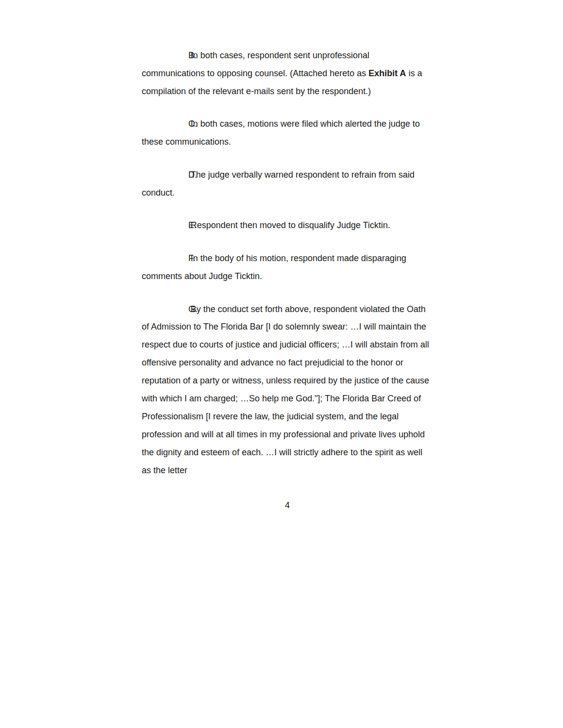B. In both cases, respondent sent unprofessional communications to opposing counsel. (Attached hereto as Exhibit A is a compilation of the relevant e-mails sent by the respondent.)
C. In both cases, motions were filed which alerted the judge to these communications.
D. The judge verbally warned respondent to refrain from said conduct.
E. Respondent then moved to disqualify Judge Ticktin.
F. In the body of his motion, respondent made disparaging comments about Judge Ticktin.
G. By the conduct set forth above, respondent violated the Oath of Admission to The Florida Bar [I do solemnly swear: …I will maintain the respect due to courts of justice and judicial officers; …I will abstain from all offensive personality and advance no fact prejudicial to the honor or reputation of a party or witness, unless required by the justice of the cause with which I am charged; …So help me God."]; The Florida Bar Creed of Professionalism [I revere the law, the judicial system, and the legal profession and will at all times in my professional and private lives uphold the dignity and esteem of each. …I will strictly adhere to the spirit as well as the letter
4